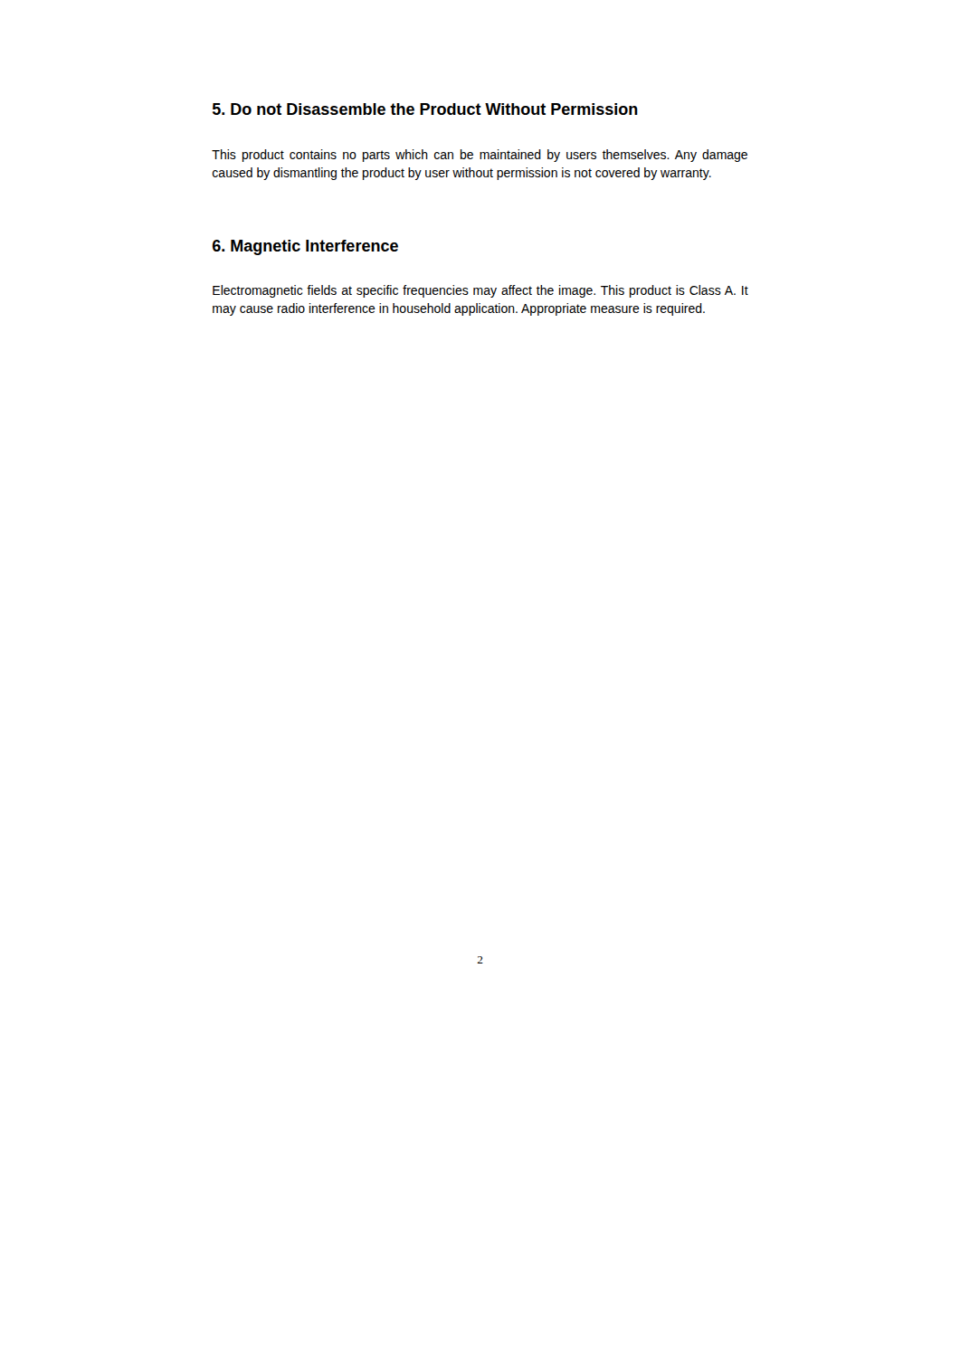5. Do not Disassemble the Product Without Permission
This product contains no parts which can be maintained by users themselves. Any damage caused by dismantling the product by user without permission is not covered by warranty.
6. Magnetic Interference
Electromagnetic fields at specific frequencies may affect the image. This product is Class A. It may cause radio interference in household application. Appropriate measure is required.
2